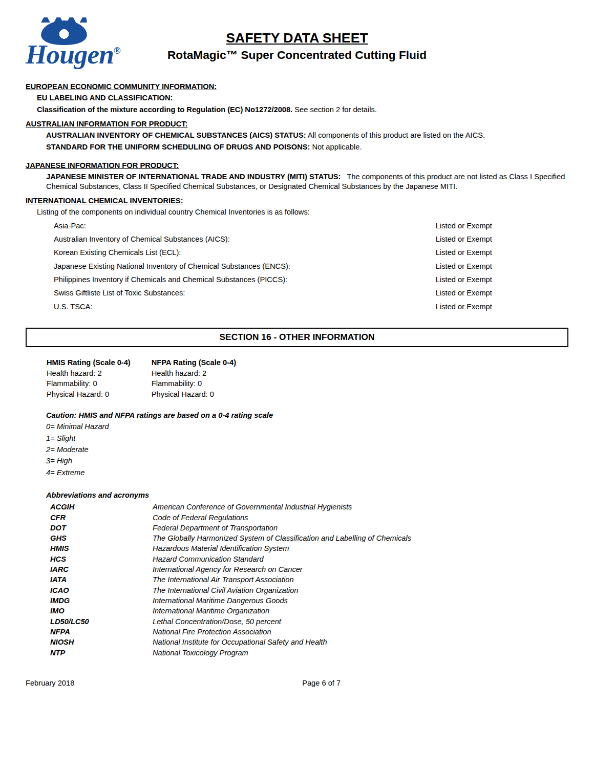Hougen®
SAFETY DATA SHEET
RotaMagic™ Super Concentrated Cutting Fluid
EUROPEAN ECONOMIC COMMUNITY INFORMATION:
EU LABELING AND CLASSIFICATION:
Classification of the mixture according to Regulation (EC) No1272/2008. See section 2 for details.
AUSTRALIAN INFORMATION FOR PRODUCT:
AUSTRALIAN INVENTORY OF CHEMICAL SUBSTANCES (AICS) STATUS: All components of this product are listed on the AICS.
STANDARD FOR THE UNIFORM SCHEDULING OF DRUGS AND POISONS: Not applicable.
JAPANESE INFORMATION FOR PRODUCT:
JAPANESE MINISTER OF INTERNATIONAL TRADE AND INDUSTRY (MITI) STATUS: The components of this product are not listed as Class I Specified Chemical Substances, Class II Specified Chemical Substances, or Designated Chemical Substances by the Japanese MITI.
INTERNATIONAL CHEMICAL INVENTORIES:
Listing of the components on individual country Chemical Inventories is as follows:
| Asia-Pac: | Listed or Exempt |
| Australian Inventory of Chemical Substances (AICS): | Listed or Exempt |
| Korean Existing Chemicals List (ECL): | Listed or Exempt |
| Japanese Existing National Inventory of Chemical Substances (ENCS): | Listed or Exempt |
| Philippines Inventory if Chemicals and Chemical Substances (PICCS): | Listed or Exempt |
| Swiss Giftliste List of Toxic Substances: | Listed or Exempt |
| U.S. TSCA: | Listed or Exempt |
SECTION 16 - OTHER INFORMATION
| HMIS Rating (Scale 0-4) | NFPA Rating (Scale 0-4) |
| --- | --- |
| Health hazard: 2 | Health hazard: 2 |
| Flammability: 0 | Flammability: 0 |
| Physical Hazard: 0 | Physical Hazard: 0 |
Caution: HMIS and NFPA ratings are based on a 0-4 rating scale
0= Minimal Hazard
1= Slight
2= Moderate
3= High
4= Extreme
Abbreviations and acronyms
| ACGIH | American Conference of Governmental Industrial Hygienists |
| CFR | Code of Federal Regulations |
| DOT | Federal Department of Transportation |
| GHS | The Globally Harmonized System of Classification and Labelling of Chemicals |
| HMIS | Hazardous Material Identification System |
| HCS | Hazard Communication Standard |
| IARC | International Agency for Research on Cancer |
| IATA | The International Air Transport Association |
| ICAO | The International Civil Aviation Organization |
| IMDG | International Maritime Dangerous Goods |
| IMO | International Maritime Organization |
| LD50/LC50 | Lethal Concentration/Dose, 50 percent |
| NFPA | National Fire Protection Association |
| NIOSH | National Institute for Occupational Safety and Health |
| NTP | National Toxicology Program |
February 2018 Page 6 of 7